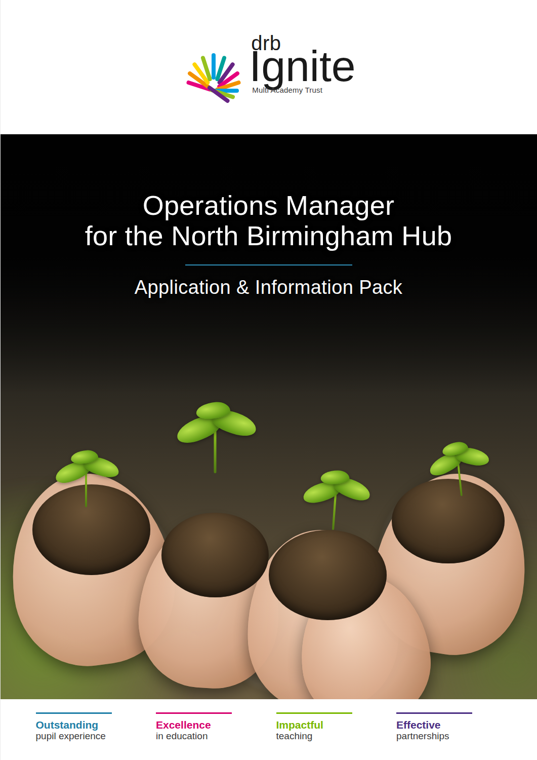drb Ignite Multi Academy Trust
Operations Manager
for the North Birmingham Hub
Application & Information Pack
Outstanding pupil experience
Excellence in education
Impactful teaching
Effective partnerships